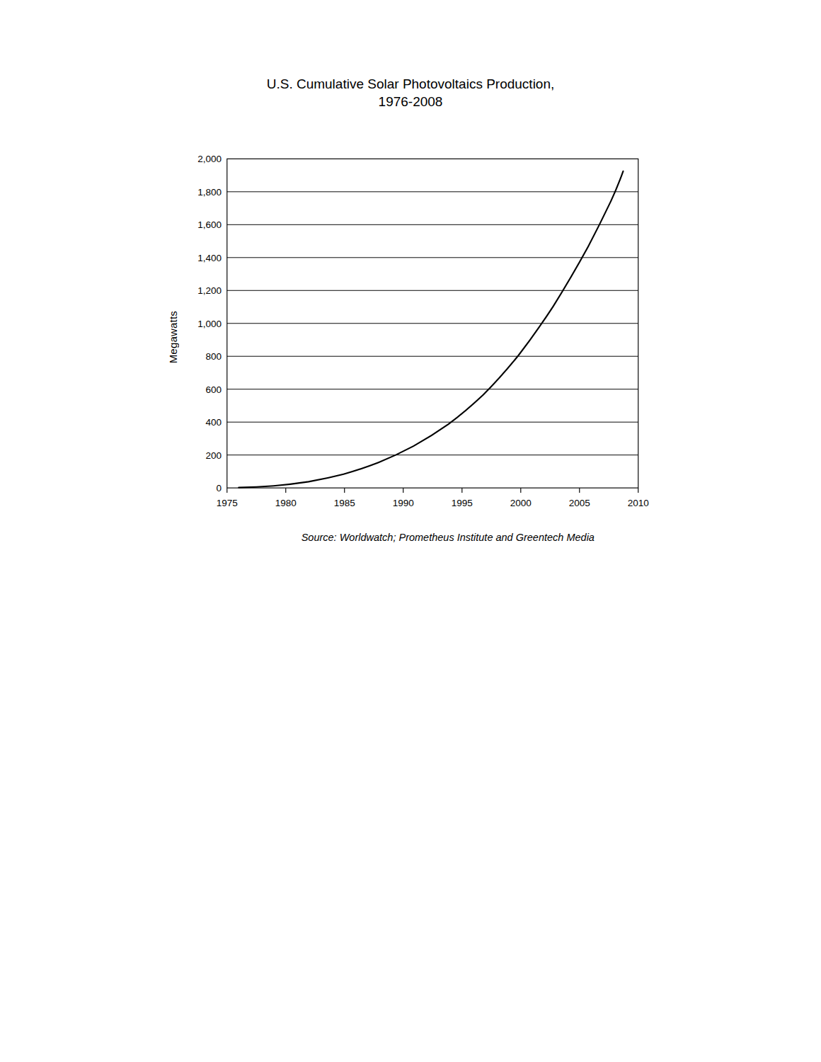U.S. Cumulative Solar Photovoltaics Production,
1976-2008
Megawatts
2,000 1,800 1,600 1,400 1,200 1,000 800 600 400 200 0 1975 1980 1985 1990 1995 2000 2005 2010
Source: Worldwatch; Prometheus Institute and Greentech Media